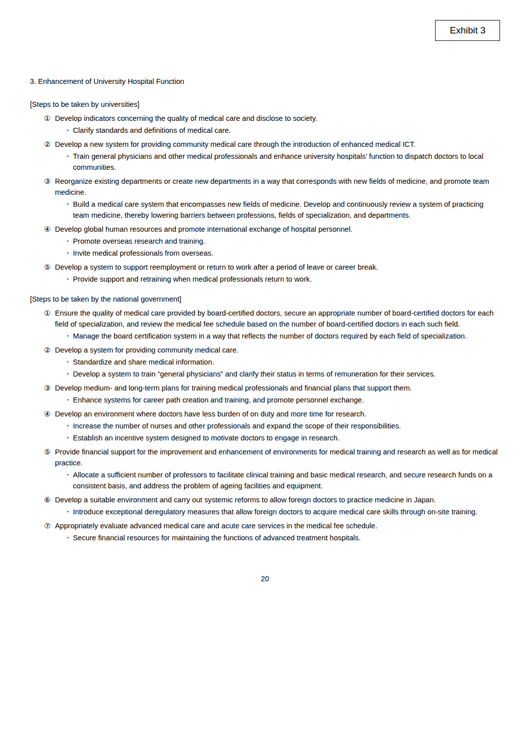Exhibit 3
3. Enhancement of University Hospital Function
[Steps to be taken by universities]
① Develop indicators concerning the quality of medical care and disclose to society.
Clarify standards and definitions of medical care.
② Develop a new system for providing community medical care through the introduction of enhanced medical ICT.
Train general physicians and other medical professionals and enhance university hospitals’ function to dispatch doctors to local communities.
③ Reorganize existing departments or create new departments in a way that corresponds with new fields of medicine, and promote team medicine.
Build a medical care system that encompasses new fields of medicine. Develop and continuously review a system of practicing team medicine, thereby lowering barriers between professions, fields of specialization, and departments.
④ Develop global human resources and promote international exchange of hospital personnel.
Promote overseas research and training.
Invite medical professionals from overseas.
⑤ Develop a system to support reemployment or return to work after a period of leave or career break.
Provide support and retraining when medical professionals return to work.
[Steps to be taken by the national government]
① Ensure the quality of medical care provided by board-certified doctors, secure an appropriate number of board-certified doctors for each field of specialization, and review the medical fee schedule based on the number of board-certified doctors in each such field.
Manage the board certification system in a way that reflects the number of doctors required by each field of specialization.
② Develop a system for providing community medical care.
Standardize and share medical information.
Develop a system to train “general physicians” and clarify their status in terms of remuneration for their services.
③ Develop medium- and long-term plans for training medical professionals and financial plans that support them.
Enhance systems for career path creation and training, and promote personnel exchange.
④ Develop an environment where doctors have less burden of on duty and more time for research.
Increase the number of nurses and other professionals and expand the scope of their responsibilities.
Establish an incentive system designed to motivate doctors to engage in research.
⑤ Provide financial support for the improvement and enhancement of environments for medical training and research as well as for medical practice.
Allocate a sufficient number of professors to facilitate clinical training and basic medical research, and secure research funds on a consistent basis, and address the problem of ageing facilities and equipment.
⑥ Develop a suitable environment and carry out systemic reforms to allow foreign doctors to practice medicine in Japan.
Introduce exceptional deregulatory measures that allow foreign doctors to acquire medical care skills through on-site training.
⑦ Appropriately evaluate advanced medical care and acute care services in the medical fee schedule.
Secure financial resources for maintaining the functions of advanced treatment hospitals.
20